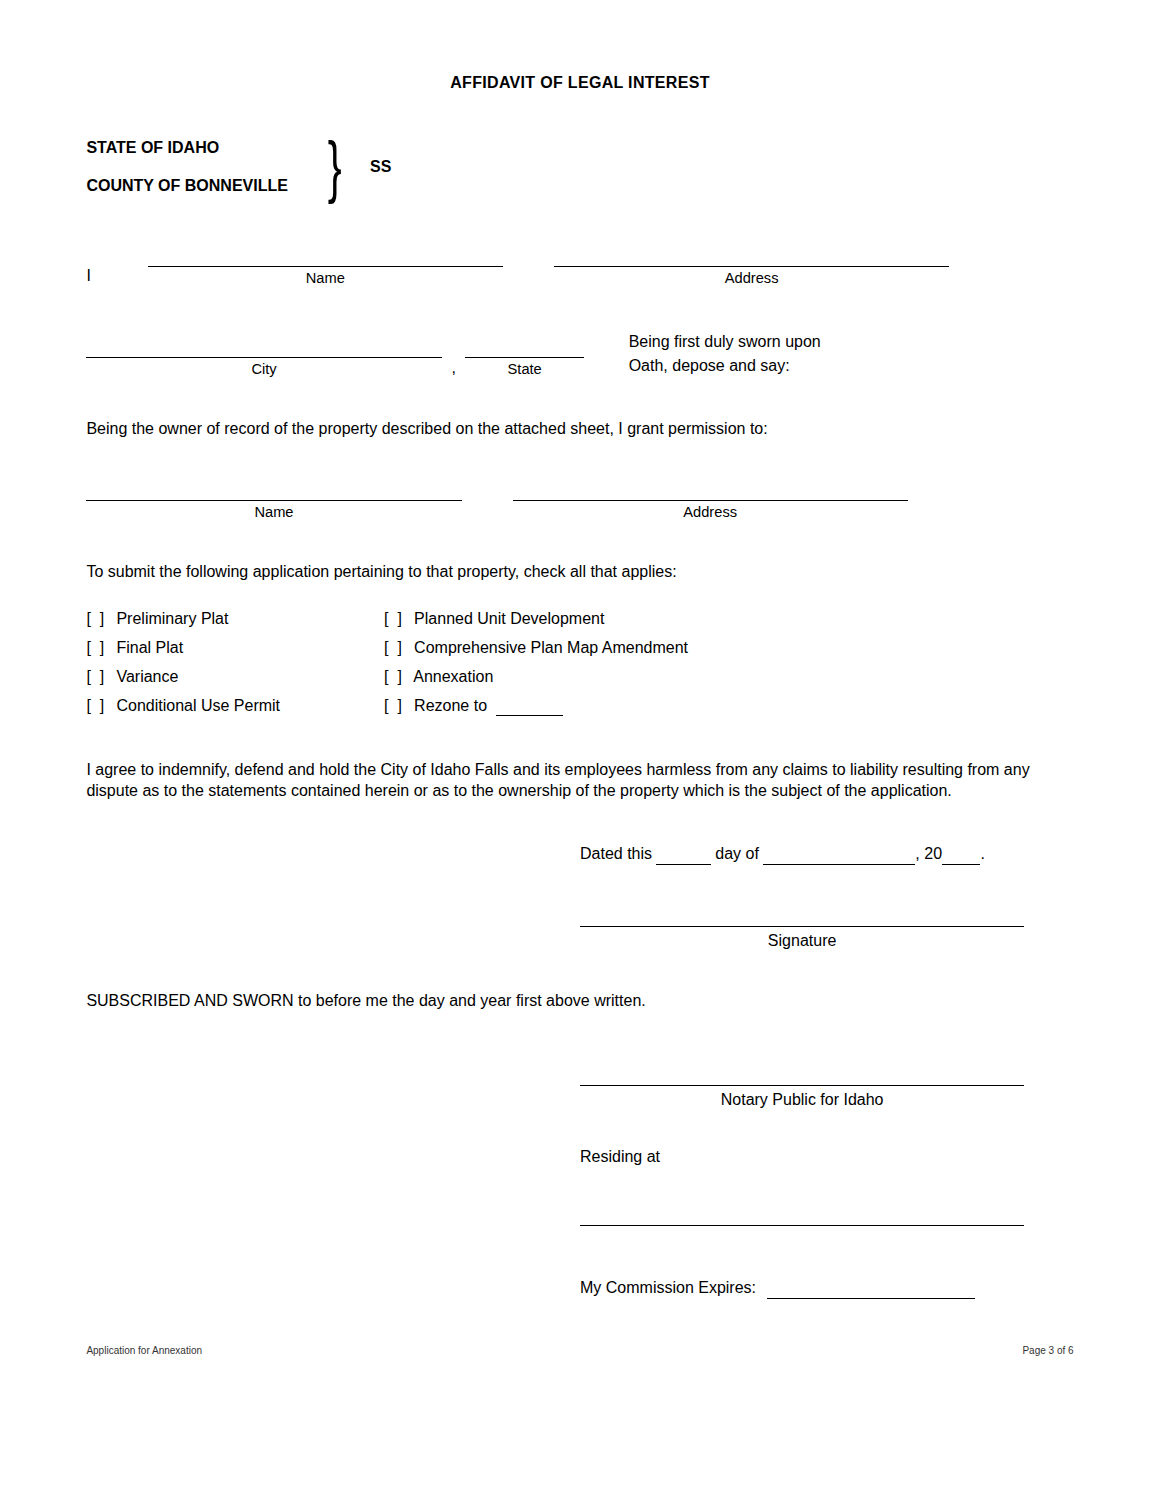AFFIDAVIT OF LEGAL INTEREST
STATE OF IDAHO
COUNTY OF BONNEVILLE
}
SS
I
Name
Address
City
,
State
Being first duly sworn upon
Oath, depose and say:
Being the owner of record of the property described on the attached sheet, I grant permission to:
Name
Address
To submit the following application pertaining to that property, check all that applies:
[ ] Preliminary Plat
[ ] Final Plat
[ ] Variance
[ ] Conditional Use Permit
[ ] Planned Unit Development
[ ] Comprehensive Plan Map Amendment
[ ] Annexation
[ ] Rezone to
I agree to indemnify, defend and hold the City of Idaho Falls and its employees harmless from any claims to liability resulting from any dispute as to the statements contained herein or as to the ownership of the property which is the subject of the application.
Dated this day of , 20 .
Signature
SUBSCRIBED AND SWORN to before me the day and year first above written.
Notary Public for Idaho
Residing at
My Commission Expires:
Application for Annexation Page 3 of 6